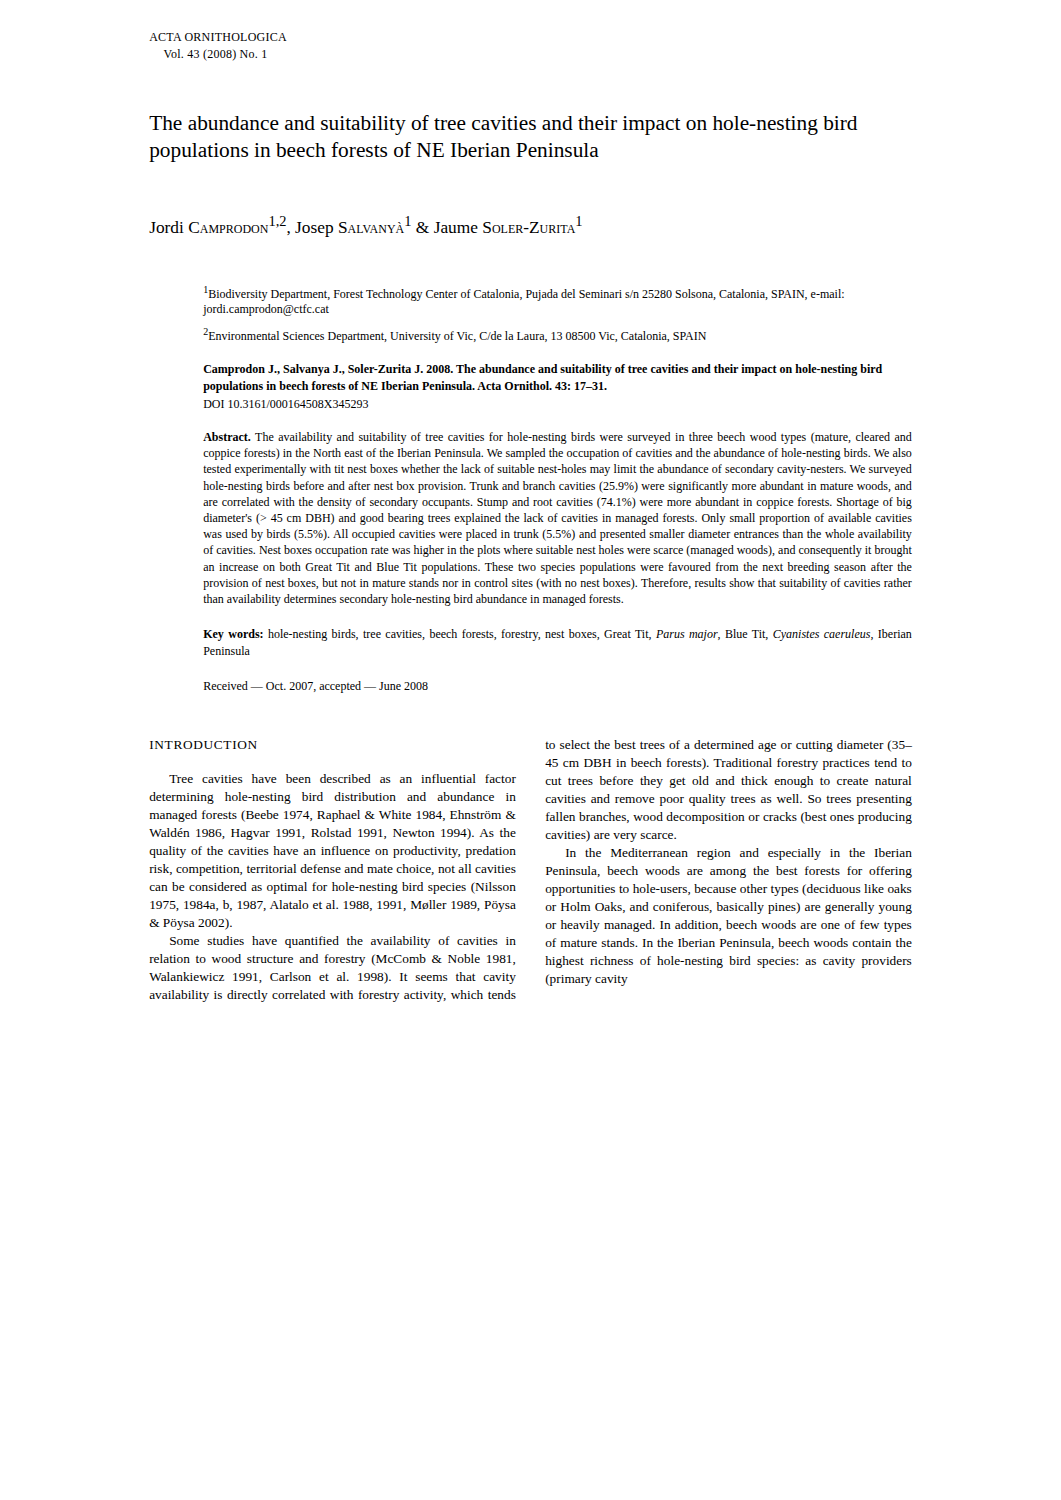ACTA ORNITHOLOGICA
Vol. 43 (2008) No. 1
The abundance and suitability of tree cavities and their impact on hole-nesting bird populations in beech forests of NE Iberian Peninsula
Jordi Camprodon1,2, Josep Salvanyà1 & Jaume Soler-Zurita1
1Biodiversity Department, Forest Technology Center of Catalonia, Pujada del Seminari s/n 25280 Solsona, Catalonia, SPAIN, e-mail: jordi.camprodon@ctfc.cat
2Environmental Sciences Department, University of Vic, C/de la Laura, 13 08500 Vic, Catalonia, SPAIN
Camprodon J., Salvanya J., Soler-Zurita J. 2008. The abundance and suitability of tree cavities and their impact on hole-nesting bird populations in beech forests of NE Iberian Peninsula. Acta Ornithol. 43: 17–31.
DOI 10.3161/000164508X345293
Abstract. The availability and suitability of tree cavities for hole-nesting birds were surveyed in three beech wood types (mature, cleared and coppice forests) in the North east of the Iberian Peninsula. We sampled the occupation of cavities and the abundance of hole-nesting birds. We also tested experimentally with tit nest boxes whether the lack of suitable nest-holes may limit the abundance of secondary cavity-nesters. We surveyed hole-nesting birds before and after nest box provision. Trunk and branch cavities (25.9%) were significantly more abundant in mature woods, and are correlated with the density of secondary occupants. Stump and root cavities (74.1%) were more abundant in coppice forests. Shortage of big diameter's (> 45 cm DBH) and good bearing trees explained the lack of cavities in managed forests. Only small proportion of available cavities was used by birds (5.5%). All occupied cavities were placed in trunk (5.5%) and presented smaller diameter entrances than the whole availability of cavities. Nest boxes occupation rate was higher in the plots where suitable nest holes were scarce (managed woods), and consequently it brought an increase on both Great Tit and Blue Tit populations. These two species populations were favoured from the next breeding season after the provision of nest boxes, but not in mature stands nor in control sites (with no nest boxes). Therefore, results show that suitability of cavities rather than availability determines secondary hole-nesting bird abundance in managed forests.
Key words: hole-nesting birds, tree cavities, beech forests, forestry, nest boxes, Great Tit, Parus major, Blue Tit, Cyanistes caeruleus, Iberian Peninsula
Received — Oct. 2007, accepted — June 2008
INTRODUCTION
Tree cavities have been described as an influential factor determining hole-nesting bird distribution and abundance in managed forests (Beebe 1974, Raphael & White 1984, Ehnström & Waldén 1986, Hagvar 1991, Rolstad 1991, Newton 1994). As the quality of the cavities have an influence on productivity, predation risk, competition, territorial defense and mate choice, not all cavities can be considered as optimal for hole-nesting bird species (Nilsson 1975, 1984a, b, 1987, Alatalo et al. 1988, 1991, Møller 1989, Pöysa & Pöysa 2002).
Some studies have quantified the availability of cavities in relation to wood structure and forestry (McComb & Noble 1981, Walankiewicz 1991, Carlson et al. 1998). It seems that cavity availability is directly correlated with forestry activity, which tends to select the best trees of a determined age or cutting diameter (35–45 cm DBH in beech forests). Traditional forestry practices tend to cut trees before they get old and thick enough to create natural cavities and remove poor quality trees as well. So trees presenting fallen branches, wood decomposition or cracks (best ones producing cavities) are very scarce.
In the Mediterranean region and especially in the Iberian Peninsula, beech woods are among the best forests for offering opportunities to hole-users, because other types (deciduous like oaks or Holm Oaks, and coniferous, basically pines) are generally young or heavily managed. In addition, beech woods are one of few types of mature stands. In the Iberian Peninsula, beech woods contain the highest richness of hole-nesting bird species: as cavity providers (primary cavity